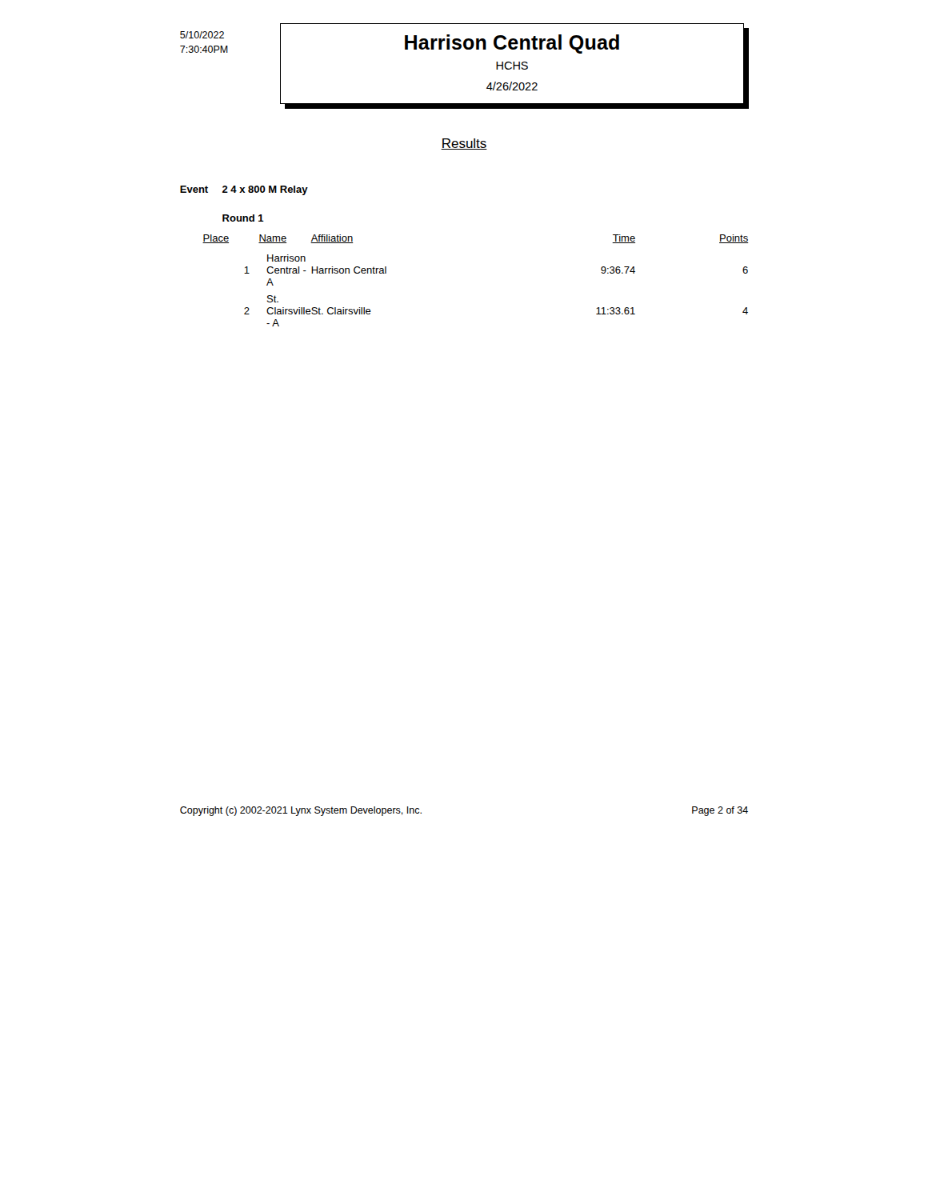5/10/2022
7:30:40PM
Harrison Central Quad
HCHS
4/26/2022
Results
Event2 4 x 800 M Relay
Round 1
| Place | Name | Affiliation | Time | Points |
| --- | --- | --- | --- | --- |
| 1 | Harrison Central - A | Harrison Central | 9:36.74 | 6 |
| 2 | St. Clairsville - A | St. Clairsville | 11:33.61 | 4 |
Copyright (c) 2002-2021 Lynx System Developers, Inc.
Page 2 of 34